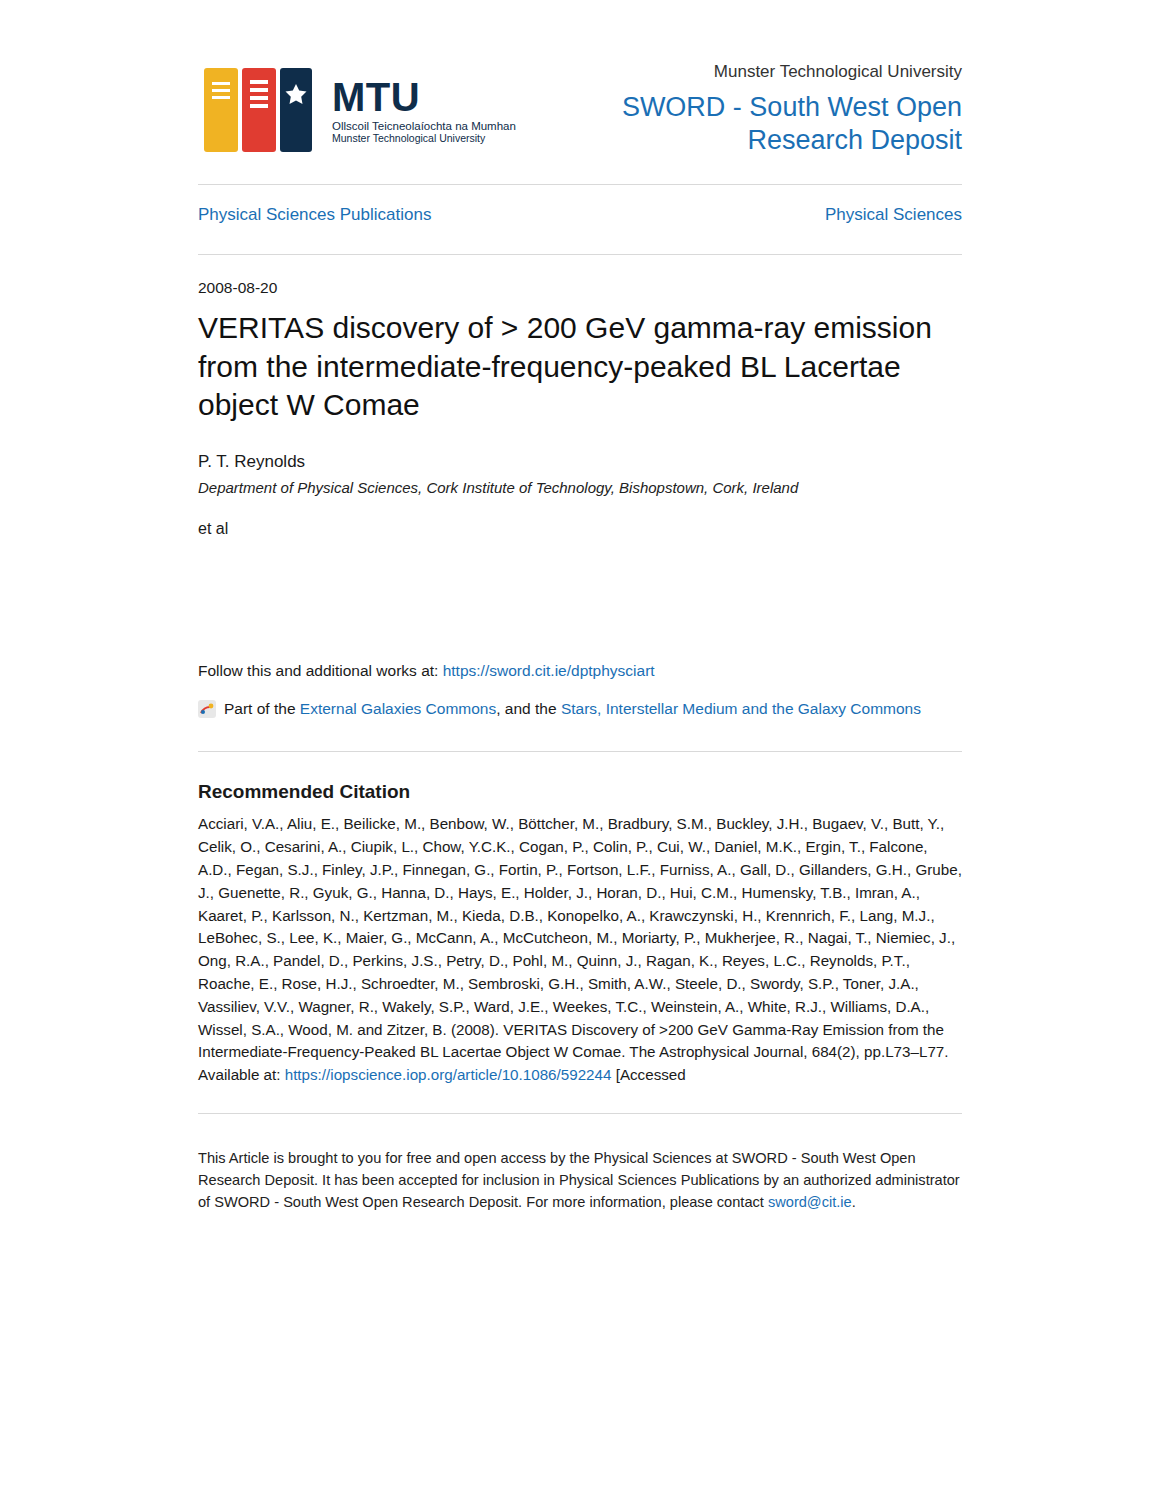MTU
Ollscoil Teicneolaíochta na Mumhan
Munster Technological University
Munster Technological University
SWORD - South West Open Research Deposit
Physical Sciences Publications
Physical Sciences
2008-08-20
VERITAS discovery of > 200 GeV gamma-ray emission from the intermediate-frequency-peaked BL Lacertae object W Comae
P. T. Reynolds
Department of Physical Sciences, Cork Institute of Technology, Bishopstown, Cork, Ireland
et al
Follow this and additional works at: https://sword.cit.ie/dptphysciart
Part of the External Galaxies Commons, and the Stars, Interstellar Medium and the Galaxy Commons
Recommended Citation
Acciari, V.A., Aliu, E., Beilicke, M., Benbow, W., Böttcher, M., Bradbury, S.M., Buckley, J.H., Bugaev, V., Butt, Y., Celik, O., Cesarini, A., Ciupik, L., Chow, Y.C.K., Cogan, P., Colin, P., Cui, W., Daniel, M.K., Ergin, T., Falcone, A.D., Fegan, S.J., Finley, J.P., Finnegan, G., Fortin, P., Fortson, L.F., Furniss, A., Gall, D., Gillanders, G.H., Grube, J., Guenette, R., Gyuk, G., Hanna, D., Hays, E., Holder, J., Horan, D., Hui, C.M., Humensky, T.B., Imran, A., Kaaret, P., Karlsson, N., Kertzman, M., Kieda, D.B., Konopelko, A., Krawczynski, H., Krennrich, F., Lang, M.J., LeBohec, S., Lee, K., Maier, G., McCann, A., McCutcheon, M., Moriarty, P., Mukherjee, R., Nagai, T., Niemiec, J., Ong, R.A., Pandel, D., Perkins, J.S., Petry, D., Pohl, M., Quinn, J., Ragan, K., Reyes, L.C., Reynolds, P.T., Roache, E., Rose, H.J., Schroedter, M., Sembroski, G.H., Smith, A.W., Steele, D., Swordy, S.P., Toner, J.A., Vassiliev, V.V., Wagner, R., Wakely, S.P., Ward, J.E., Weekes, T.C., Weinstein, A., White, R.J., Williams, D.A., Wissel, S.A., Wood, M. and Zitzer, B. (2008). VERITAS Discovery of >200 GeV Gamma-Ray Emission from the Intermediate-Frequency-Peaked BL Lacertae Object W Comae. The Astrophysical Journal, 684(2), pp.L73–L77. Available at: https://iopscience.iop.org/article/10.1086/592244 [Accessed
This Article is brought to you for free and open access by the Physical Sciences at SWORD - South West Open Research Deposit. It has been accepted for inclusion in Physical Sciences Publications by an authorized administrator of SWORD - South West Open Research Deposit. For more information, please contact sword@cit.ie.